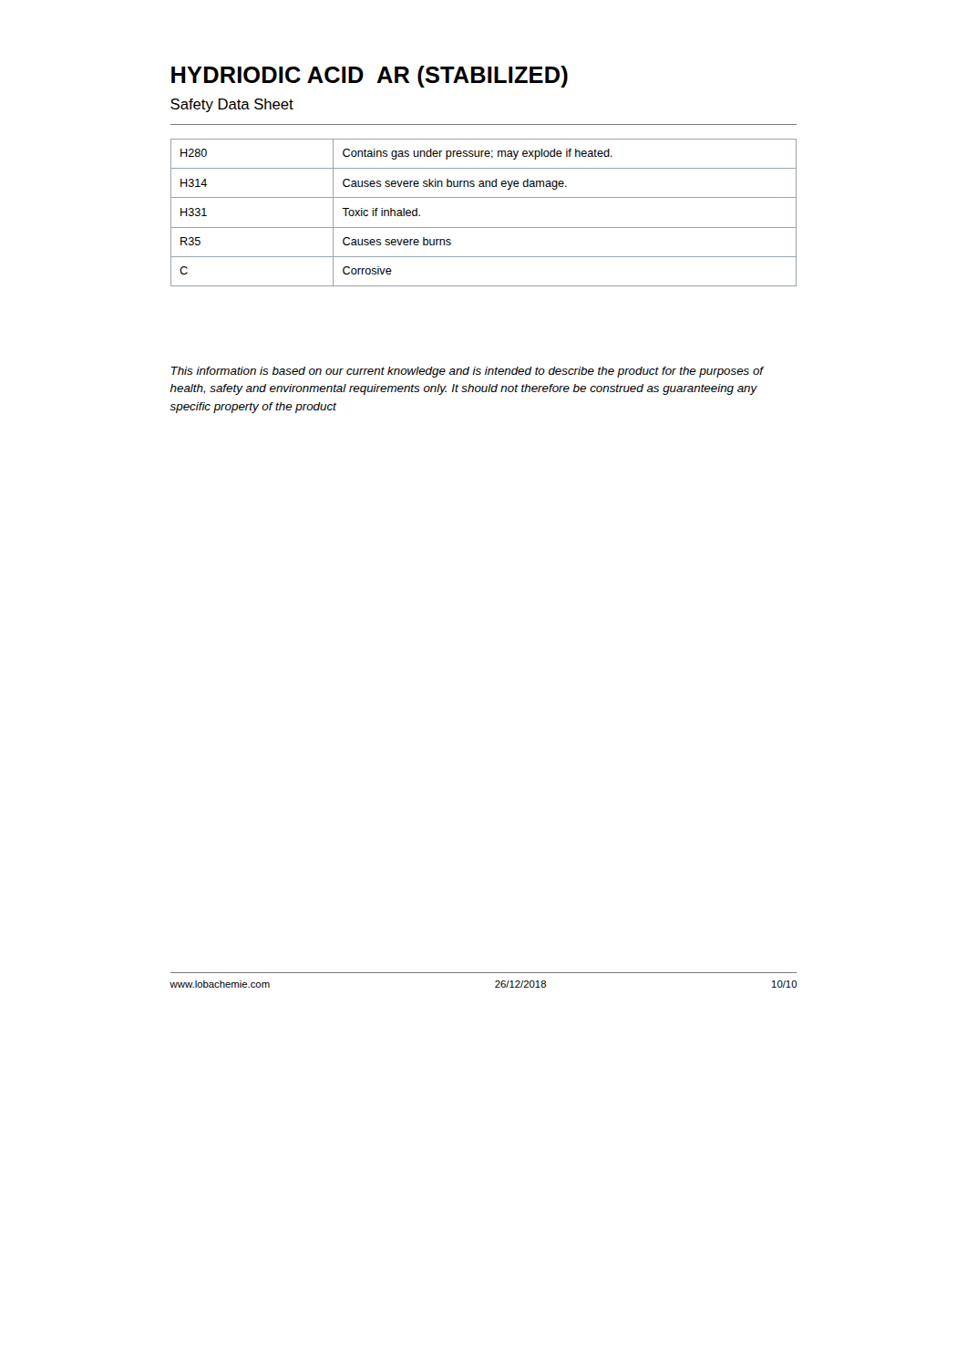HYDRIODIC ACID AR (STABILIZED)
Safety Data Sheet
| H280 | Contains gas under pressure; may explode if heated. |
| H314 | Causes severe skin burns and eye damage. |
| H331 | Toxic if inhaled. |
| R35 | Causes severe burns |
| C | Corrosive |
This information is based on our current knowledge and is intended to describe the product for the purposes of health, safety and environmental requirements only. It should not therefore be construed as guaranteeing any specific property of the product
www.lobachemie.com
26/12/2018
10/10